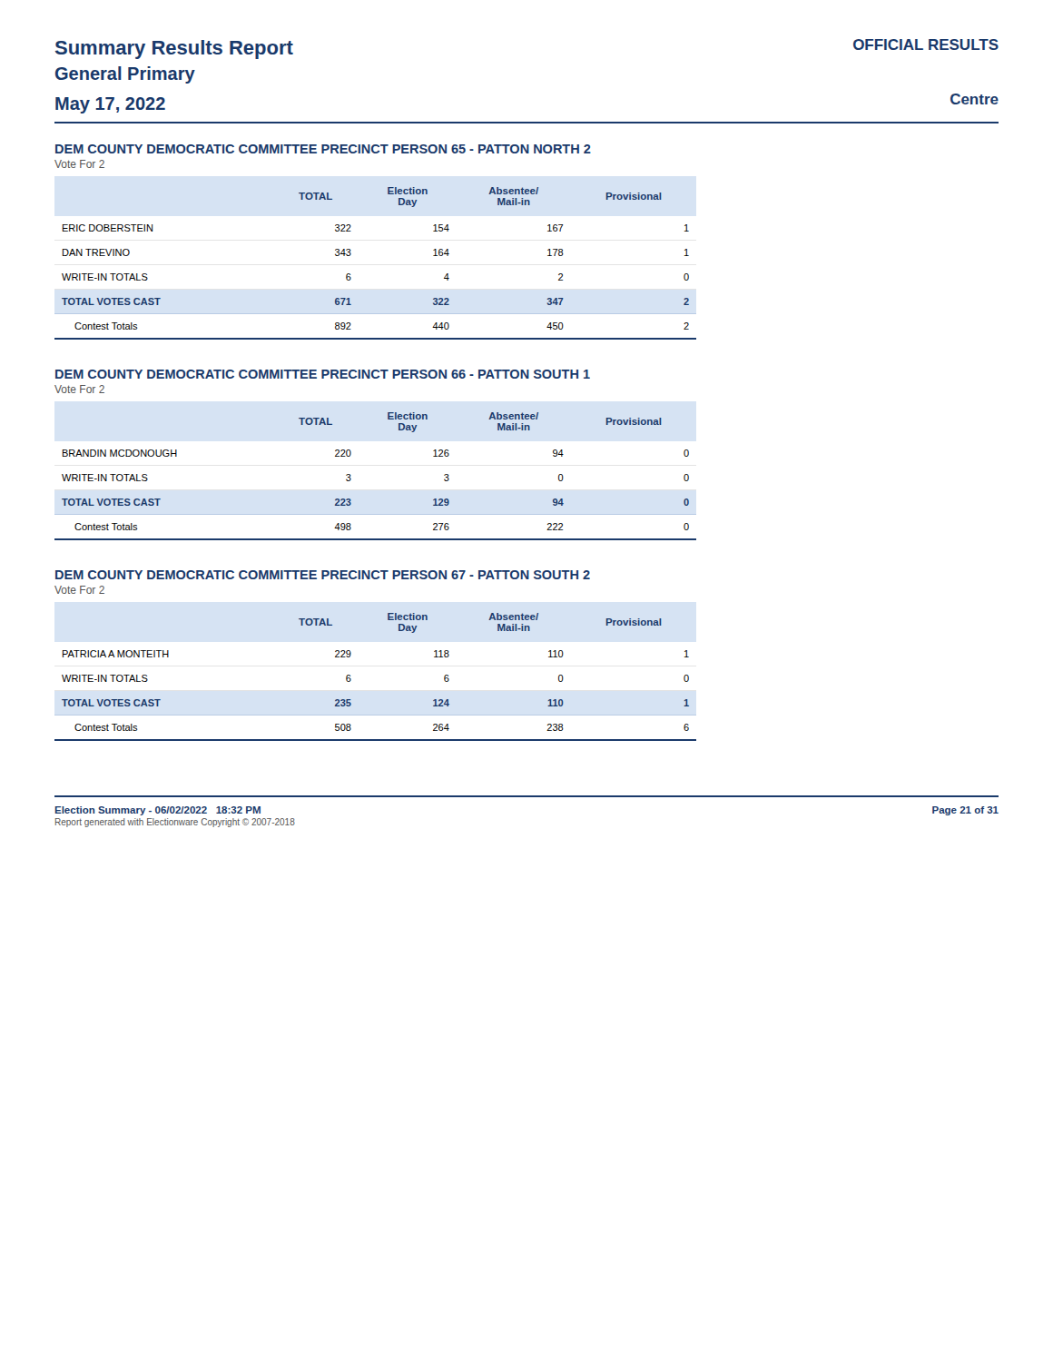Summary Results Report
General Primary
May 17, 2022
OFFICIAL RESULTS
Centre
DEM COUNTY DEMOCRATIC COMMITTEE PRECINCT PERSON 65 - PATTON NORTH 2
Vote For 2
| | TOTAL | Election Day | Absentee/ Mail-in | Provisional |
| --- | --- | --- | --- | --- |
| ERIC DOBERSTEIN | 322 | 154 | 167 | 1 |
| DAN TREVINO | 343 | 164 | 178 | 1 |
| Write-In Totals | 6 | 4 | 2 | 0 |
| Total Votes Cast | 671 | 322 | 347 | 2 |
| Contest Totals | 892 | 440 | 450 | 2 |
DEM COUNTY DEMOCRATIC COMMITTEE PRECINCT PERSON 66 - PATTON SOUTH 1
Vote For 2
| | TOTAL | Election Day | Absentee/ Mail-in | Provisional |
| --- | --- | --- | --- | --- |
| BRANDIN MCDONOUGH | 220 | 126 | 94 | 0 |
| Write-In Totals | 3 | 3 | 0 | 0 |
| Total Votes Cast | 223 | 129 | 94 | 0 |
| Contest Totals | 498 | 276 | 222 | 0 |
DEM COUNTY DEMOCRATIC COMMITTEE PRECINCT PERSON 67 - PATTON SOUTH 2
Vote For 2
| | TOTAL | Election Day | Absentee/ Mail-in | Provisional |
| --- | --- | --- | --- | --- |
| PATRICIA A MONTEITH | 229 | 118 | 110 | 1 |
| Write-In Totals | 6 | 6 | 0 | 0 |
| Total Votes Cast | 235 | 124 | 110 | 1 |
| Contest Totals | 508 | 264 | 238 | 6 |
Election Summary - 06/02/2022 18:32 PM
Report generated with Electionware Copyright © 2007-2018
Page 21 of 31